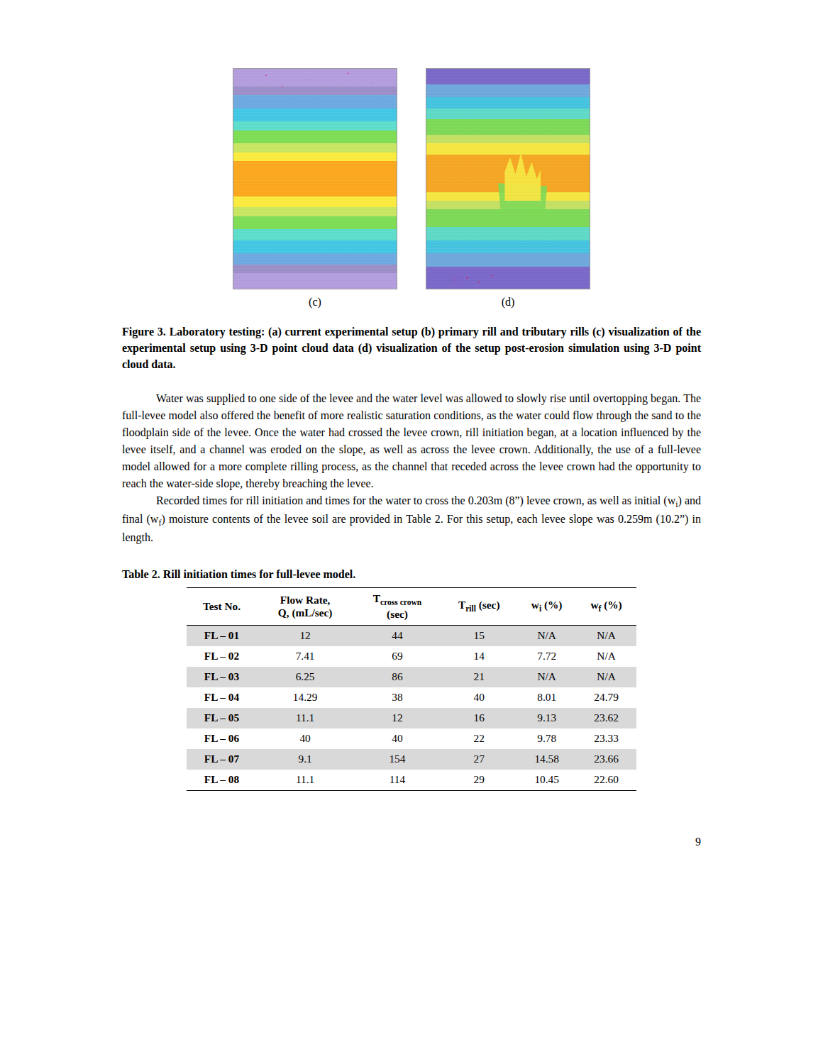(c)
(d)
Figure 3. Laboratory testing: (a) current experimental setup (b) primary rill and tributary rills (c) visualization of the experimental setup using 3-D point cloud data (d) visualization of the setup post-erosion simulation using 3-D point cloud data.
Water was supplied to one side of the levee and the water level was allowed to slowly rise until overtopping began. The full-levee model also offered the benefit of more realistic saturation conditions, as the water could flow through the sand to the floodplain side of the levee. Once the water had crossed the levee crown, rill initiation began, at a location influenced by the levee itself, and a channel was eroded on the slope, as well as across the levee crown. Additionally, the use of a full-levee model allowed for a more complete rilling process, as the channel that receded across the levee crown had the opportunity to reach the water-side slope, thereby breaching the levee.
Recorded times for rill initiation and times for the water to cross the 0.203m (8”) levee crown, as well as initial (wi) and final (wf) moisture contents of the levee soil are provided in Table 2. For this setup, each levee slope was 0.259m (10.2”) in length.
Table 2. Rill initiation times for full-levee model.
| Test No. | Flow Rate, Q, (mL/sec) | T cross crown (sec) | T rill (sec) | w i (%) | w f (%) |
| --- | --- | --- | --- | --- | --- |
| FL – 01 | 12 | 44 | 15 | N/A | N/A |
| FL – 02 | 7.41 | 69 | 14 | 7.72 | N/A |
| FL – 03 | 6.25 | 86 | 21 | N/A | N/A |
| FL – 04 | 14.29 | 38 | 40 | 8.01 | 24.79 |
| FL – 05 | 11.1 | 12 | 16 | 9.13 | 23.62 |
| FL – 06 | 40 | 40 | 22 | 9.78 | 23.33 |
| FL – 07 | 9.1 | 154 | 27 | 14.58 | 23.66 |
| FL – 08 | 11.1 | 114 | 29 | 10.45 | 22.60 |
9